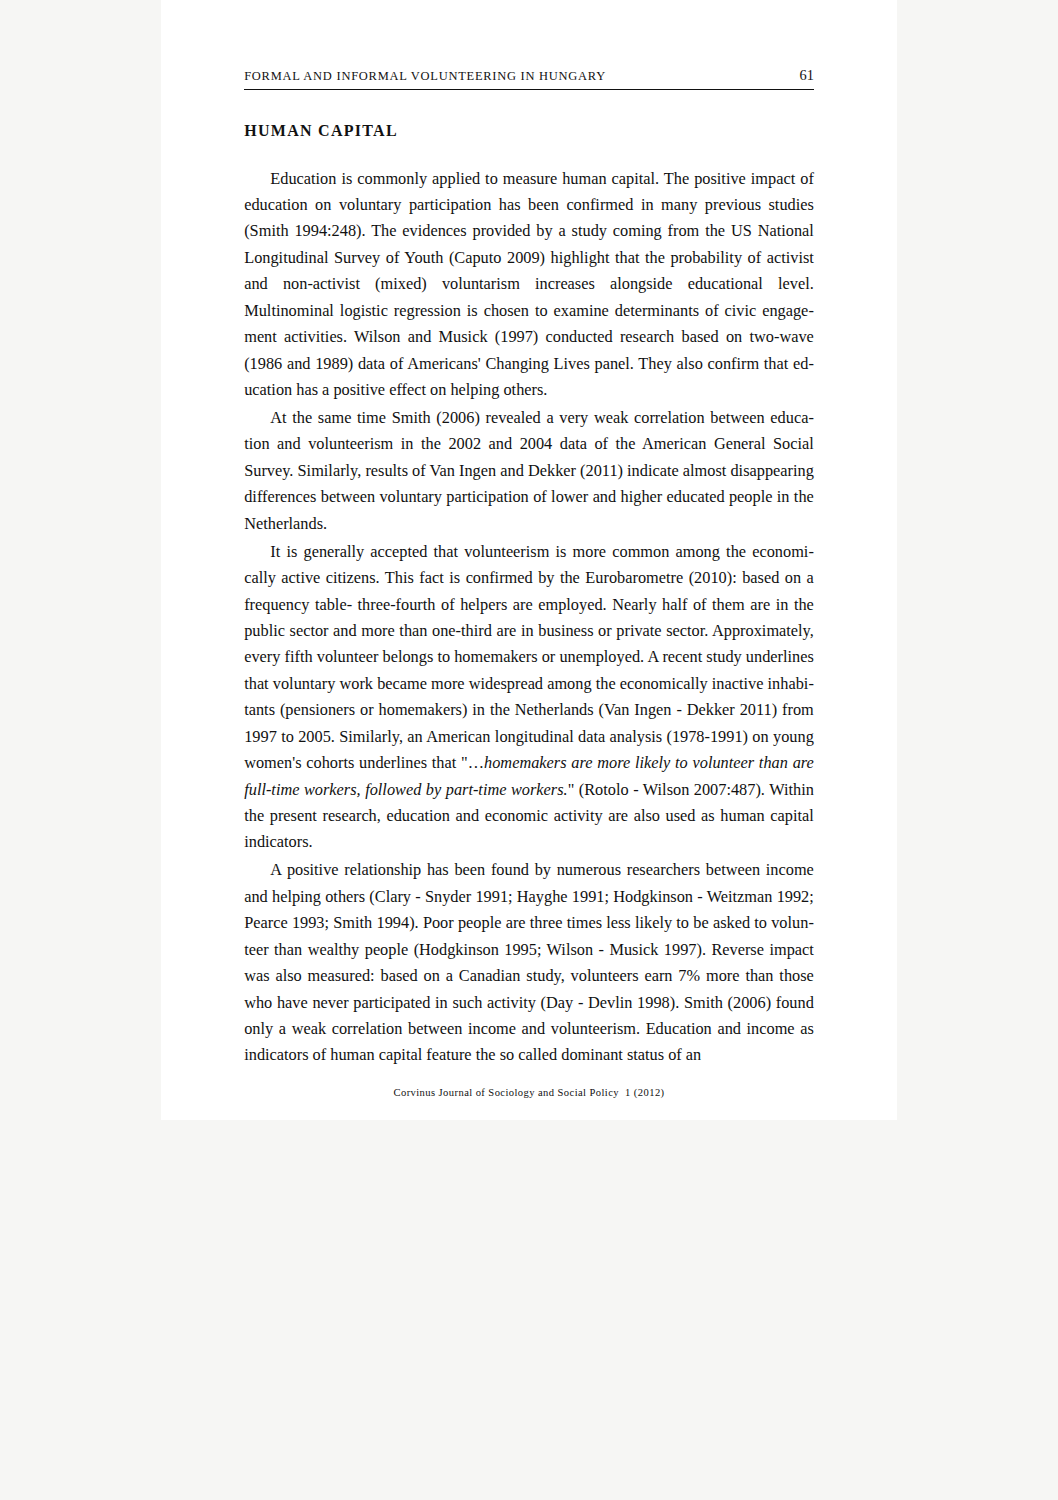Formal and informal volunteering in Hungary 61
Human capital
Education is commonly applied to measure human capital. The positive impact of education on voluntary participation has been confirmed in many previous studies (Smith 1994:248). The evidences provided by a study coming from the US National Longitudinal Survey of Youth (Caputo 2009) highlight that the probability of activist and non-activist (mixed) voluntarism increases alongside educational level. Multinominal logistic regression is chosen to examine determinants of civic engagement activities. Wilson and Musick (1997) conducted research based on two-wave (1986 and 1989) data of Americans' Changing Lives panel. They also confirm that education has a positive effect on helping others.
At the same time Smith (2006) revealed a very weak correlation between education and volunteerism in the 2002 and 2004 data of the American General Social Survey. Similarly, results of Van Ingen and Dekker (2011) indicate almost disappearing differences between voluntary participation of lower and higher educated people in the Netherlands.
It is generally accepted that volunteerism is more common among the economically active citizens. This fact is confirmed by the Eurobarometre (2010): based on a frequency table- three-fourth of helpers are employed. Nearly half of them are in the public sector and more than one-third are in business or private sector. Approximately, every fifth volunteer belongs to homemakers or unemployed. A recent study underlines that voluntary work became more widespread among the economically inactive inhabitants (pensioners or homemakers) in the Netherlands (Van Ingen - Dekker 2011) from 1997 to 2005. Similarly, an American longitudinal data analysis (1978-1991) on young women's cohorts underlines that "…homemakers are more likely to volunteer than are full-time workers, followed by part-time workers." (Rotolo - Wilson 2007:487). Within the present research, education and economic activity are also used as human capital indicators.
A positive relationship has been found by numerous researchers between income and helping others (Clary - Snyder 1991; Hayghe 1991; Hodgkinson - Weitzman 1992; Pearce 1993; Smith 1994). Poor people are three times less likely to be asked to volunteer than wealthy people (Hodgkinson 1995; Wilson - Musick 1997). Reverse impact was also measured: based on a Canadian study, volunteers earn 7% more than those who have never participated in such activity (Day - Devlin 1998). Smith (2006) found only a weak correlation between income and volunteerism. Education and income as indicators of human capital feature the so called dominant status of an
Corvinus Journal of Sociology and Social Policy 1 (2012)